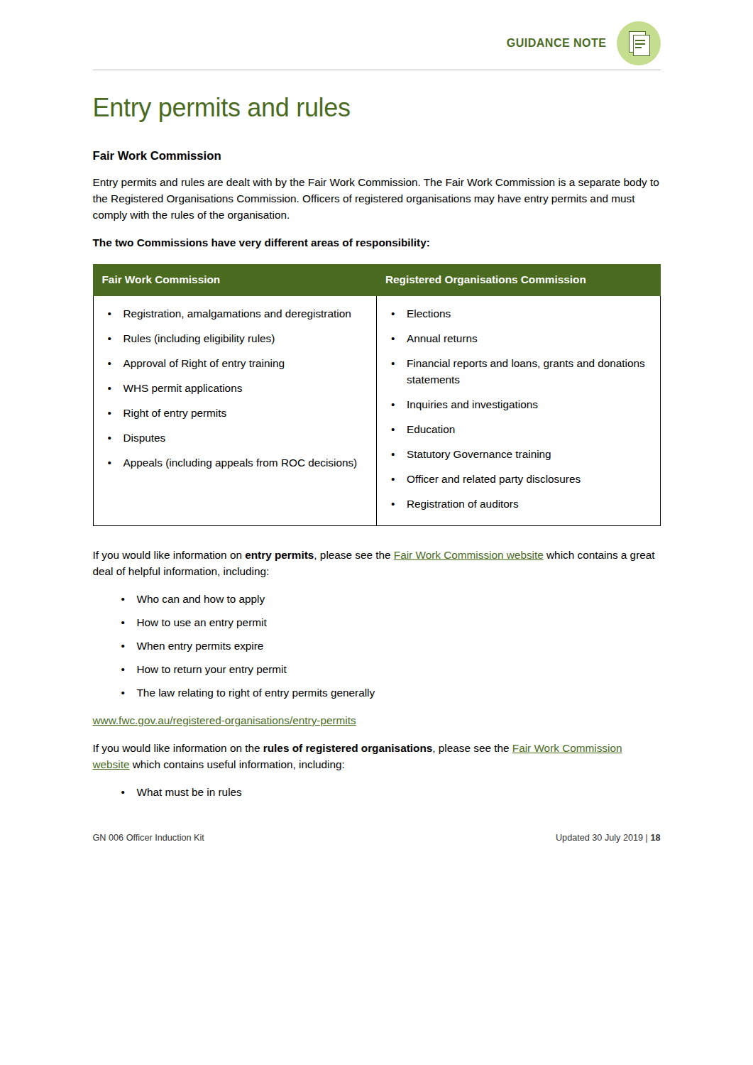GUIDANCE NOTE
Entry permits and rules
Fair Work Commission
Entry permits and rules are dealt with by the Fair Work Commission. The Fair Work Commission is a separate body to the Registered Organisations Commission. Officers of registered organisations may have entry permits and must comply with the rules of the organisation.
The two Commissions have very different areas of responsibility:
| Fair Work Commission | Registered Organisations Commission |
| --- | --- |
| Registration, amalgamations and deregistration Rules (including eligibility rules) Approval of Right of entry training WHS permit applications Right of entry permits Disputes Appeals (including appeals from ROC decisions) | Elections Annual returns Financial reports and loans, grants and donations statements Inquiries and investigations Education Statutory Governance training Officer and related party disclosures Registration of auditors |
If you would like information on entry permits, please see the Fair Work Commission website which contains a great deal of helpful information, including:
Who can and how to apply
How to use an entry permit
When entry permits expire
How to return your entry permit
The law relating to right of entry permits generally
www.fwc.gov.au/registered-organisations/entry-permits
If you would like information on the rules of registered organisations, please see the Fair Work Commission website which contains useful information, including:
What must be in rules
GN 006 Officer Induction Kit
Updated 30 July 2019 | 18